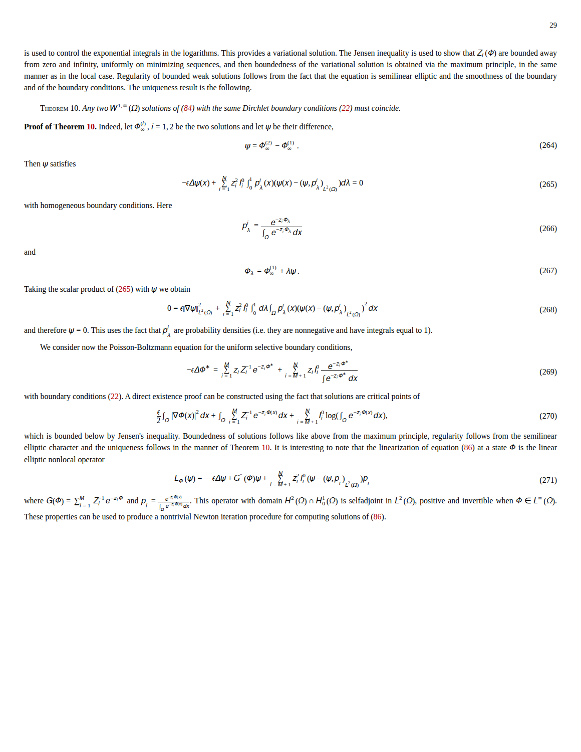29
is used to control the exponential integrals in the logarithms. This provides a variational solution. The Jensen inequality is used to show that Zi(Φ) are bounded away from zero and infinity, uniformly on minimizing sequences, and then boundedness of the variational solution is obtained via the maximum principle, in the same manner as in the local case. Regularity of bounded weak solutions follows from the fact that the equation is semilinear elliptic and the smoothness of the boundary and of the boundary conditions. The uniqueness result is the following.
Theorem 10. Any two W1,∞(Ω) solutions of (84) with the same Dirchlet boundary conditions (22) must coincide.
Proof of Theorem 10. Indeed, let Φ∞(i), i=1,2 be the two solutions and let ψ be their difference,
ψ= Φ∞(2) − Φ∞(1) .
(264)
Then ψ satisfies
−ϵΔψ(x) + ∑i=1N zi2 Ii0 ∫01 pλi(x) ( ψ(x) − (ψ,pλi)L2(Ω) ) dλ =0
(265)
with homogeneous boundary conditions. Here
pλi = e−ziΦλ ∫Ωe−ziΦλdx
(266)
and
Φλ = Φ∞(1) +λψ.
(267)
Taking the scalar product of (265) with ψ we obtain
0= ϵ ‖∇ψ‖ L2(Ω) 2 + ∑i=1N zi2 Ii0 ∫01 dλ ∫Ω pλi(x) ( ψ(x) − (ψ,pλi)L2(Ω) ) 2 dx
(268)
and therefore ψ=0. This uses the fact that pλi are probability densities (i.e. they are nonnegative and have integrals equal to 1).
We consider now the Poisson-Boltzmann equation for the uniform selective boundary conditions,
−ϵΔΦ∗ = ∑i=1M zi Zi−1 e−ziΦ∗ + ∑i=M+1N zi Ii0 e−ziΦ∗ ∫e−ziΦ∗dx
(269)
with boundary conditions (22). A direct existence proof can be constructed using the fact that solutions are critical points of
ϵ2 ∫Ω |∇Φ(x)|2 dx + ∫Ω ∑i=1M Zi−1 e−ziΦ(x) dx + ∑i=M+1N Ii0 log ( ∫Ω e−ziΦ(x) dx ) ,
(270)
which is bounded below by Jensen's inequality. Boundedness of solutions follows like above from the maximum principle, regularity follows from the semilinear elliptic character and the uniqueness follows in the manner of Theorem 10. It is interesting to note that the linearization of equation (86) at a state Φ is the linear elliptic nonlocal operator
LΦ(ψ) = −ϵΔψ + G″(Φ)ψ + ∑i=M+1N zi2 Ii0 (ψ − (ψ,pi)L2(Ω) ) pi
(271)
where G(Φ)=∑i=1MZi−1e−ziΦ and pi=e−ziΦ(x)∫Ωe−ziΦ(x)dx. This operator with domain H2(Ω)∩H01(Ω) is selfadjoint in L2(Ω), positive and invertible when Φ∈L∞(Ω). These properties can be used to produce a nontrivial Newton iteration procedure for computing solutions of (86).